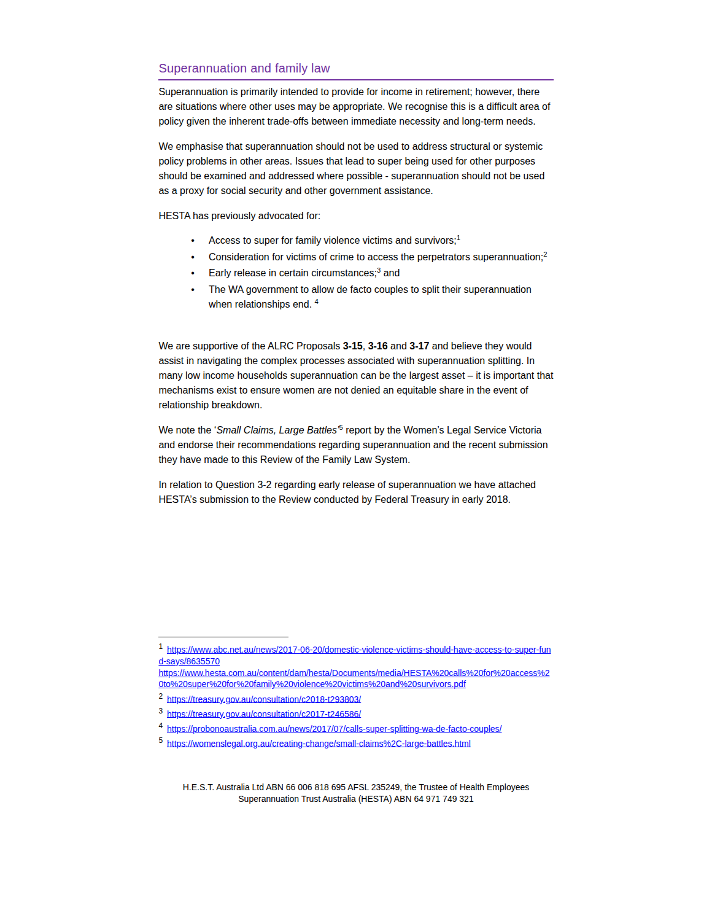Superannuation and family law
Superannuation is primarily intended to provide for income in retirement; however, there are situations where other uses may be appropriate. We recognise this is a difficult area of policy given the inherent trade-offs between immediate necessity and long-term needs.
We emphasise that superannuation should not be used to address structural or systemic policy problems in other areas. Issues that lead to super being used for other purposes should be examined and addressed where possible - superannuation should not be used as a proxy for social security and other government assistance.
HESTA has previously advocated for:
Access to super for family violence victims and survivors;1
Consideration for victims of crime to access the perpetrators superannuation;2
Early release in certain circumstances;3 and
The WA government to allow de facto couples to split their superannuation when relationships end. 4
We are supportive of the ALRC Proposals 3-15, 3-16 and 3-17 and believe they would assist in navigating the complex processes associated with superannuation splitting. In many low income households superannuation can be the largest asset – it is important that mechanisms exist to ensure women are not denied an equitable share in the event of relationship breakdown.
We note the ‘Small Claims, Large Battles’5 report by the Women’s Legal Service Victoria and endorse their recommendations regarding superannuation and the recent submission they have made to this Review of the Family Law System.
In relation to Question 3-2 regarding early release of superannuation we have attached HESTA’s submission to the Review conducted by Federal Treasury in early 2018.
1 https://www.abc.net.au/news/2017-06-20/domestic-violence-victims-should-have-access-to-super-fund-says/8635570
https://www.hesta.com.au/content/dam/hesta/Documents/media/HESTA%20calls%20for%20access%20to%20super%20for%20family%20violence%20victims%20and%20survivors.pdf
2 https://treasury.gov.au/consultation/c2018-t293803/
3 https://treasury.gov.au/consultation/c2017-t246586/
4 https://probonoaustralia.com.au/news/2017/07/calls-super-splitting-wa-de-facto-couples/
5 https://womenslegal.org.au/creating-change/small-claims%2C-large-battles.html
H.E.S.T. Australia Ltd ABN 66 006 818 695 AFSL 235249, the Trustee of Health Employees Superannuation Trust Australia (HESTA) ABN 64 971 749 321